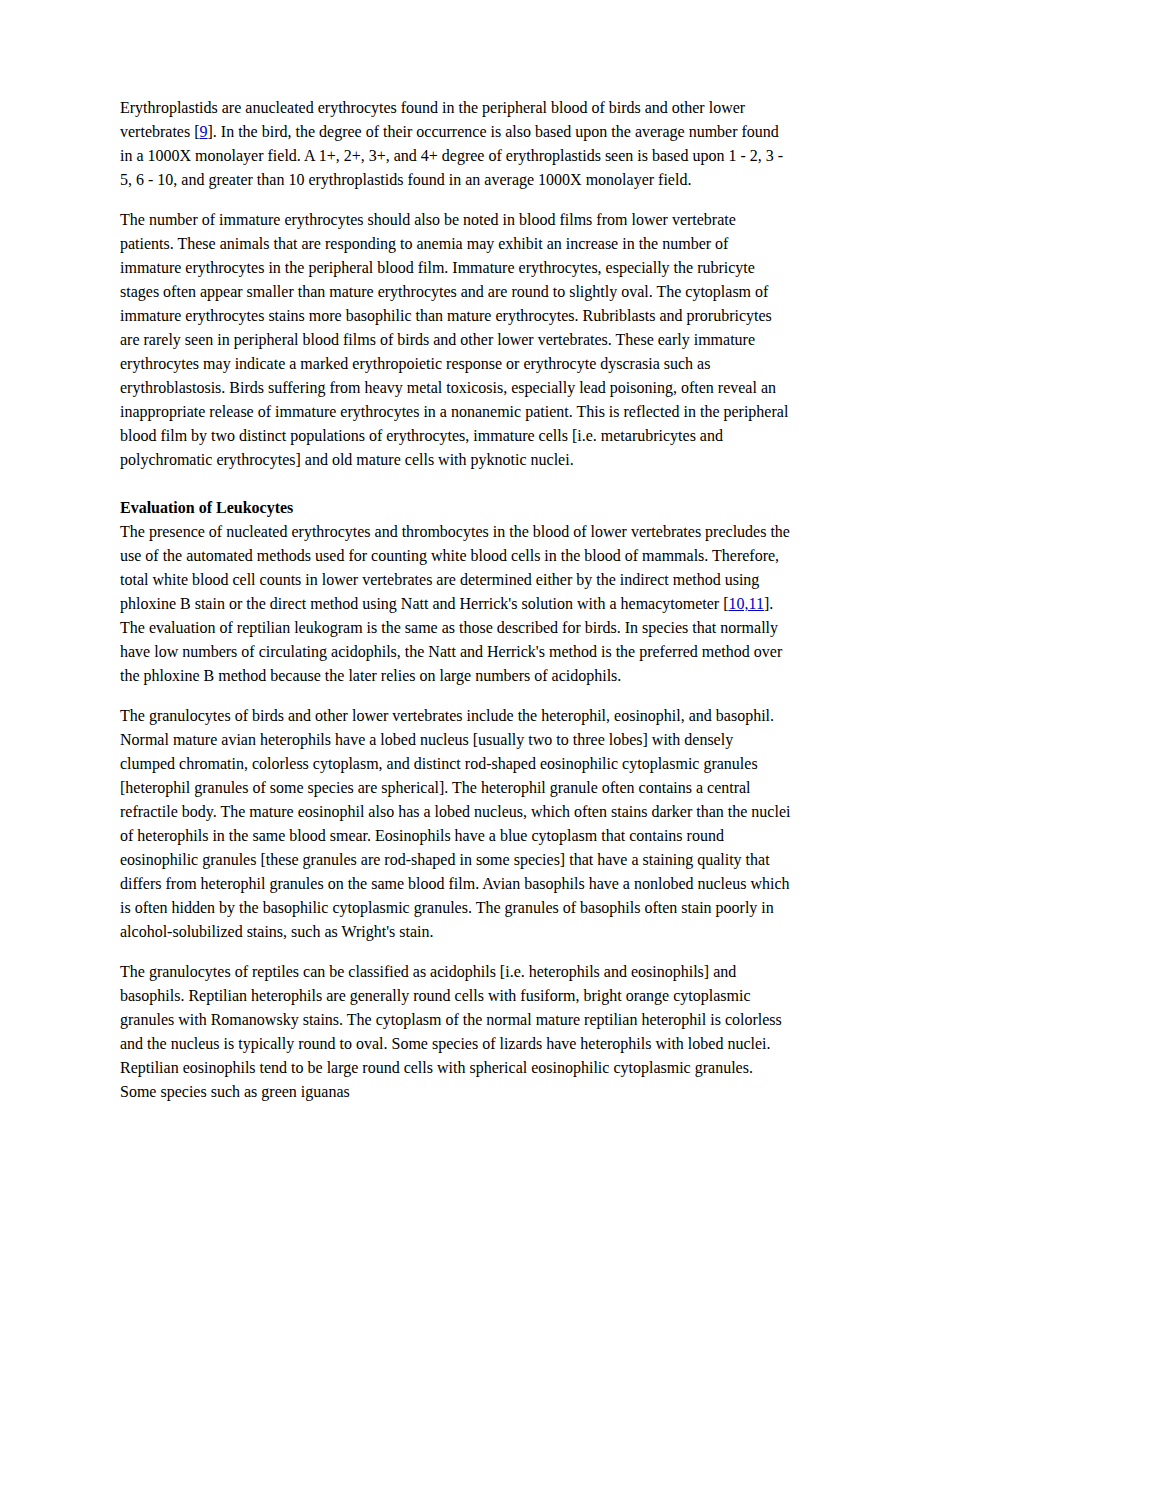Erythroplastids are anucleated erythrocytes found in the peripheral blood of birds and other lower vertebrates [9]. In the bird, the degree of their occurrence is also based upon the average number found in a 1000X monolayer field. A 1+, 2+, 3+, and 4+ degree of erythroplastids seen is based upon 1 - 2, 3 - 5, 6 - 10, and greater than 10 erythroplastids found in an average 1000X monolayer field.
The number of immature erythrocytes should also be noted in blood films from lower vertebrate patients. These animals that are responding to anemia may exhibit an increase in the number of immature erythrocytes in the peripheral blood film. Immature erythrocytes, especially the rubricyte stages often appear smaller than mature erythrocytes and are round to slightly oval. The cytoplasm of immature erythrocytes stains more basophilic than mature erythrocytes. Rubriblasts and prorubricytes are rarely seen in peripheral blood films of birds and other lower vertebrates. These early immature erythrocytes may indicate a marked erythropoietic response or erythrocyte dyscrasia such as erythroblastosis. Birds suffering from heavy metal toxicosis, especially lead poisoning, often reveal an inappropriate release of immature erythrocytes in a nonanemic patient. This is reflected in the peripheral blood film by two distinct populations of erythrocytes, immature cells [i.e. metarubricytes and polychromatic erythrocytes] and old mature cells with pyknotic nuclei.
Evaluation of Leukocytes
The presence of nucleated erythrocytes and thrombocytes in the blood of lower vertebrates precludes the use of the automated methods used for counting white blood cells in the blood of mammals. Therefore, total white blood cell counts in lower vertebrates are determined either by the indirect method using phloxine B stain or the direct method using Natt and Herrick's solution with a hemacytometer [10,11]. The evaluation of reptilian leukogram is the same as those described for birds. In species that normally have low numbers of circulating acidophils, the Natt and Herrick's method is the preferred method over the phloxine B method because the later relies on large numbers of acidophils.
The granulocytes of birds and other lower vertebrates include the heterophil, eosinophil, and basophil. Normal mature avian heterophils have a lobed nucleus [usually two to three lobes] with densely clumped chromatin, colorless cytoplasm, and distinct rod-shaped eosinophilic cytoplasmic granules [heterophil granules of some species are spherical]. The heterophil granule often contains a central refractile body. The mature eosinophil also has a lobed nucleus, which often stains darker than the nuclei of heterophils in the same blood smear. Eosinophils have a blue cytoplasm that contains round eosinophilic granules [these granules are rod-shaped in some species] that have a staining quality that differs from heterophil granules on the same blood film. Avian basophils have a nonlobed nucleus which is often hidden by the basophilic cytoplasmic granules. The granules of basophils often stain poorly in alcohol-solubilized stains, such as Wright's stain.
The granulocytes of reptiles can be classified as acidophils [i.e. heterophils and eosinophils] and basophils. Reptilian heterophils are generally round cells with fusiform, bright orange cytoplasmic granules with Romanowsky stains. The cytoplasm of the normal mature reptilian heterophil is colorless and the nucleus is typically round to oval. Some species of lizards have heterophils with lobed nuclei. Reptilian eosinophils tend to be large round cells with spherical eosinophilic cytoplasmic granules. Some species such as green iguanas